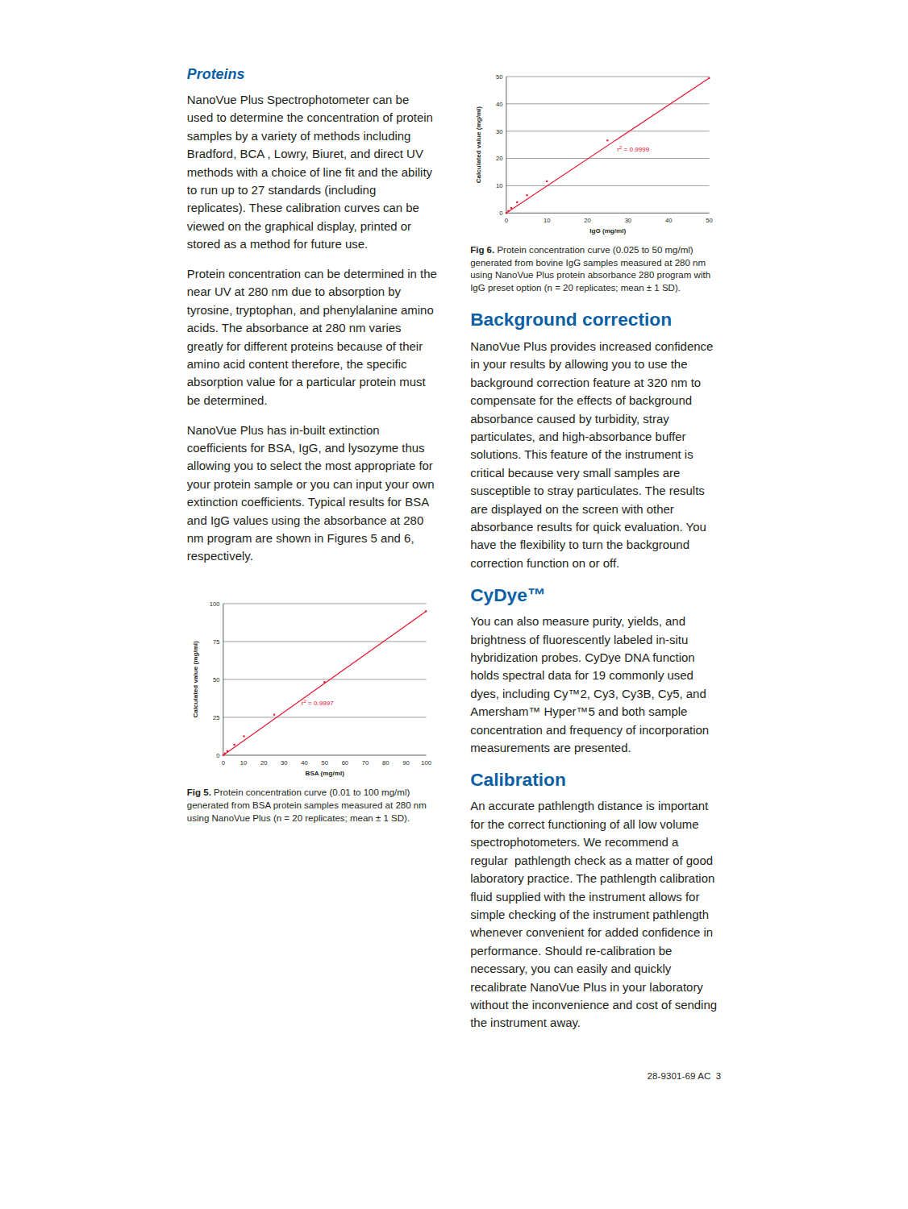Proteins
NanoVue Plus Spectrophotometer can be used to determine the concentration of protein samples by a variety of methods including Bradford, BCA , Lowry, Biuret, and direct UV methods with a choice of line fit and the ability to run up to 27 standards (including replicates). These calibration curves can be viewed on the graphical display, printed or stored as a method for future use.
Protein concentration can be determined in the near UV at 280 nm due to absorption by tyrosine, tryptophan, and phenylalanine amino acids. The absorbance at 280 nm varies greatly for different proteins because of their amino acid content therefore, the specific absorption value for a particular protein must be determined.
NanoVue Plus has in-built extinction coefficients for BSA, IgG, and lysozyme thus allowing you to select the most appropriate for your protein sample or you can input your own extinction coefficients. Typical results for BSA and IgG values using the absorbance at 280 nm program are shown in Figures 5 and 6, respectively.
100 75 50 25 0 0 10 20 30 40 50 60 70 80 90 100 BSA (mg/ml) Calculated value (mg/ml) r2 = 0.9997
Fig 5. Protein concentration curve (0.01 to 100 mg/ml) generated from BSA protein samples measured at 280 nm using NanoVue Plus (n = 20 replicates; mean ± 1 SD).
50 40 30 20 10 0 0 10 20 30 40 50 IgG (mg/ml) Calculated value (mg/ml) r2 = 0.9999
Fig 6. Protein concentration curve (0.025 to 50 mg/ml) generated from bovine IgG samples measured at 280 nm using NanoVue Plus protein absorbance 280 program with IgG preset option (n = 20 replicates; mean ± 1 SD).
Background correction
NanoVue Plus provides increased confidence in your results by allowing you to use the background correction feature at 320 nm to compensate for the effects of background absorbance caused by turbidity, stray particulates, and high-absorbance buffer solutions. This feature of the instrument is critical because very small samples are susceptible to stray particulates. The results are displayed on the screen with other absorbance results for quick evaluation. You have the flexibility to turn the background correction function on or off.
CyDye™
You can also measure purity, yields, and brightness of fluorescently labeled in-situ hybridization probes. CyDye DNA function holds spectral data for 19 commonly used dyes, including Cy™2, Cy3, Cy3B, Cy5, and Amersham™ Hyper™5 and both sample concentration and frequency of incorporation measurements are presented.
Calibration
An accurate pathlength distance is important for the correct functioning of all low volume spectrophotometers. We recommend a regular pathlength check as a matter of good laboratory practice. The pathlength calibration fluid supplied with the instrument allows for simple checking of the instrument pathlength whenever convenient for added confidence in performance. Should re-calibration be necessary, you can easily and quickly recalibrate NanoVue Plus in your laboratory without the inconvenience and cost of sending the instrument away.
28-9301-69 AC 3